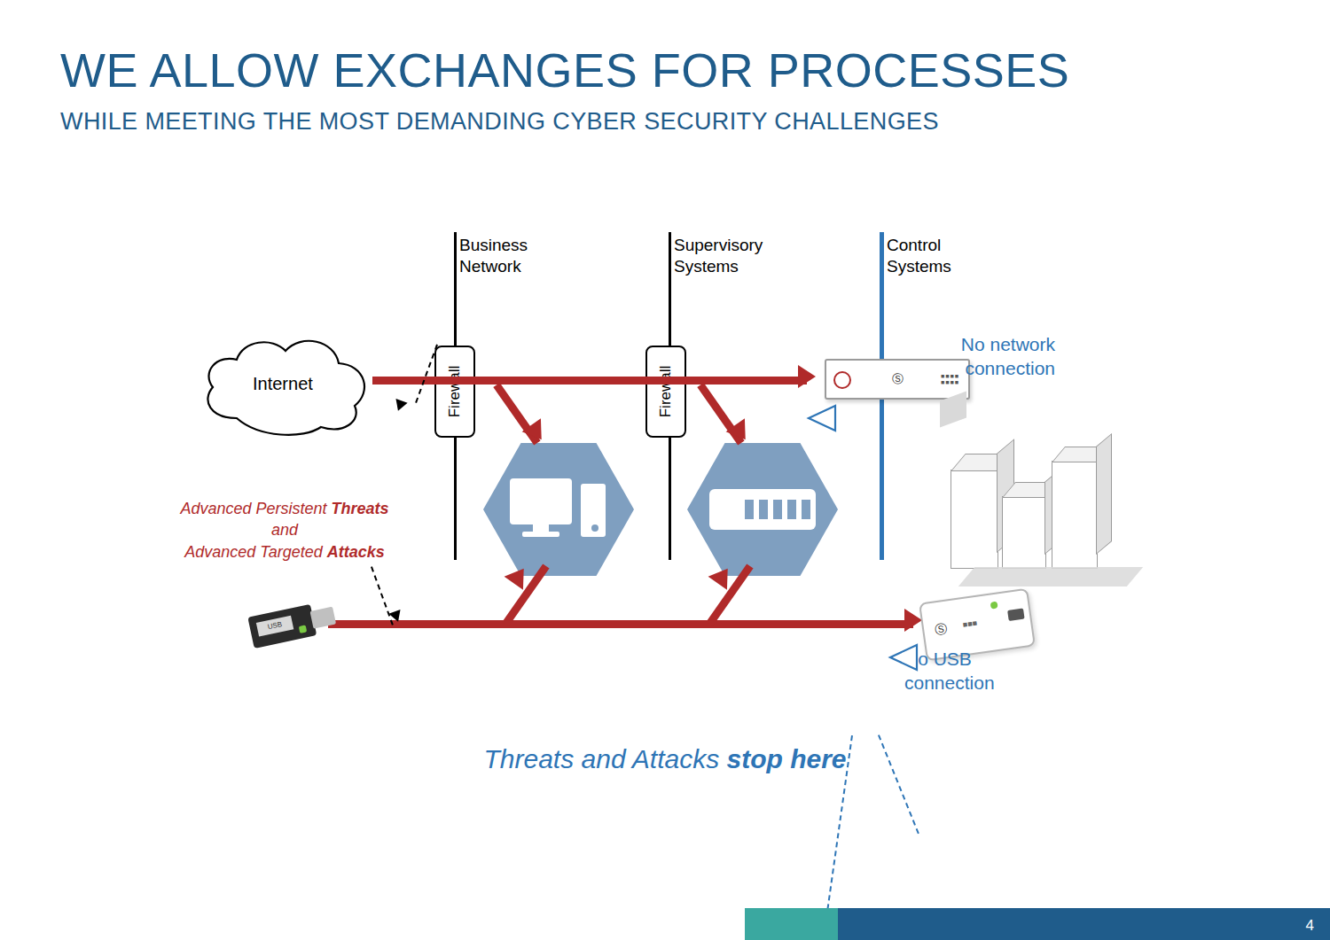We allow exchanges for processes
While meeting the most demanding cyber security challenges
Business
Network
Supervisory
Systems
Control
Systems
Internet
Firewall
Firewall
Advanced Persistent Threats
and
Advanced Targeted Attacks
Ⓢ
■■■■
■■■■
USB
Ⓢ
■■■
No network
connection
No USB
connection
Threats and Attacks stop here
4